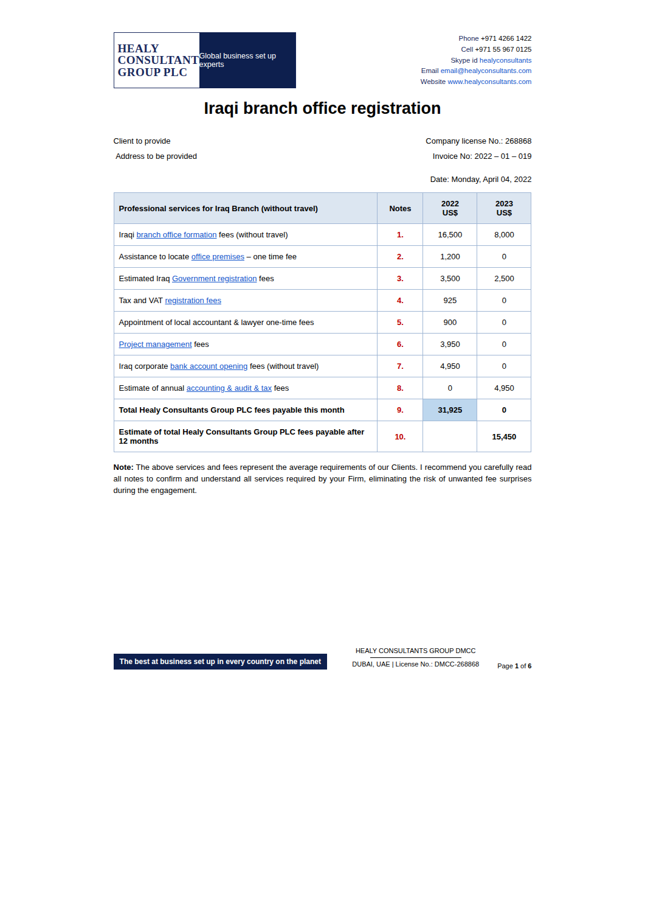HEALY
CONSULTANTS
GROUP PLC
Global business set up experts
Phone +971 4266 1422
Cell +971 55 967 0125
Skype id healyconsultants
Email email@healyconsultants.com
Website www.healyconsultants.com
Iraqi branch office registration
Client to provide
Address to be provided
Company license No.: 268868
Invoice No: 2022 – 01 – 019
Date: Monday, April 04, 2022
| Professional services for Iraq Branch (without travel) | Notes | 2022 US$ | 2023 US$ |
| --- | --- | --- | --- |
| Iraqi branch office formation fees (without travel) | 1. | 16,500 | 8,000 |
| Assistance to locate office premises – one time fee | 2. | 1,200 | 0 |
| Estimated Iraq Government registration fees | 3. | 3,500 | 2,500 |
| Tax and VAT registration fees | 4. | 925 | 0 |
| Appointment of local accountant & lawyer one-time fees | 5. | 900 | 0 |
| Project management fees | 6. | 3,950 | 0 |
| Iraq corporate bank account opening fees (without travel) | 7. | 4,950 | 0 |
| Estimate of annual accounting & audit & tax fees | 8. | 0 | 4,950 |
| Total Healy Consultants Group PLC fees payable this month | 9. | 31,925 | 0 |
| Estimate of total Healy Consultants Group PLC fees payable after 12 months | 10. | | 15,450 |
Note: The above services and fees represent the average requirements of our Clients. I recommend you carefully read all notes to confirm and understand all services required by your Firm, eliminating the risk of unwanted fee surprises during the engagement.
The best at business set up in every country on the planet
HEALY CONSULTANTS GROUP DMCC
DUBAI, UAE | License No.: DMCC-268868
Page 1 of 6